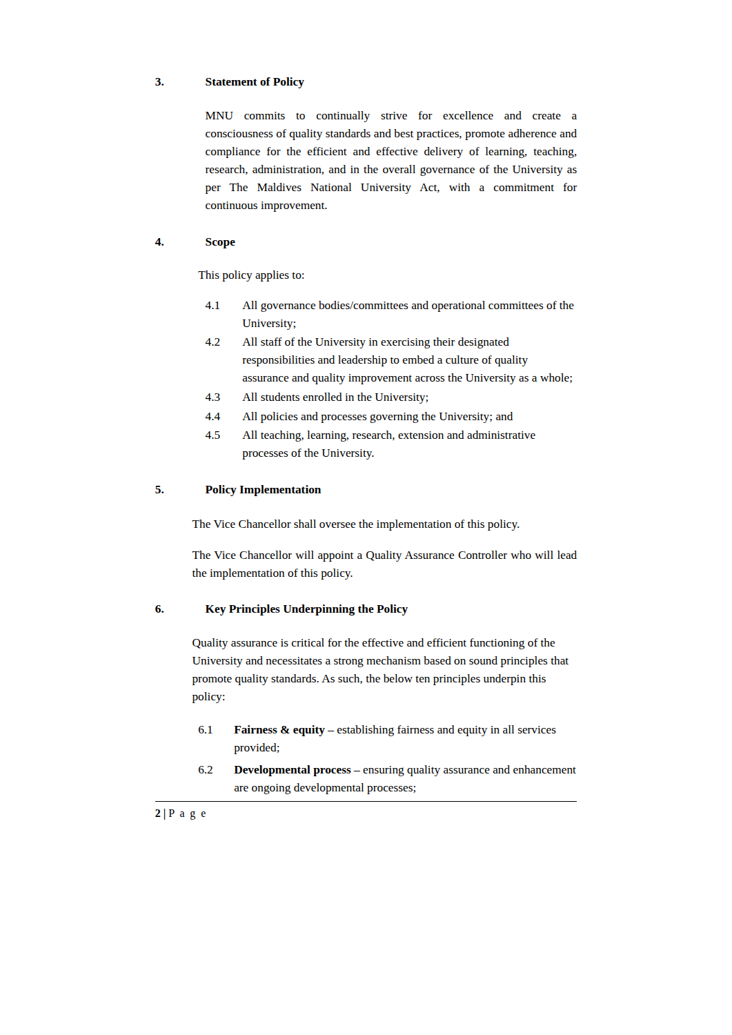3.
Statement of Policy
MNU commits to continually strive for excellence and create a consciousness of quality standards and best practices, promote adherence and compliance for the efficient and effective delivery of learning, teaching, research, administration, and in the overall governance of the University as per The Maldives National University Act, with a commitment for continuous improvement.
4.
Scope
This policy applies to:
4.1
All governance bodies/committees and operational committees of the University;
4.2
All staff of the University in exercising their designated responsibilities and leadership to embed a culture of quality assurance and quality improvement across the University as a whole;
4.3
All students enrolled in the University;
4.4
All policies and processes governing the University; and
4.5
All teaching, learning, research, extension and administrative processes of the University.
5.
Policy Implementation
The Vice Chancellor shall oversee the implementation of this policy.
The Vice Chancellor will appoint a Quality Assurance Controller who will lead the implementation of this policy.
6.
Key Principles Underpinning the Policy
Quality assurance is critical for the effective and efficient functioning of the University and necessitates a strong mechanism based on sound principles that promote quality standards. As such, the below ten principles underpin this policy:
6.1
Fairness & equity – establishing fairness and equity in all services provided;
6.2
Developmental process – ensuring quality assurance and enhancement are ongoing developmental processes;
2 | P a g e